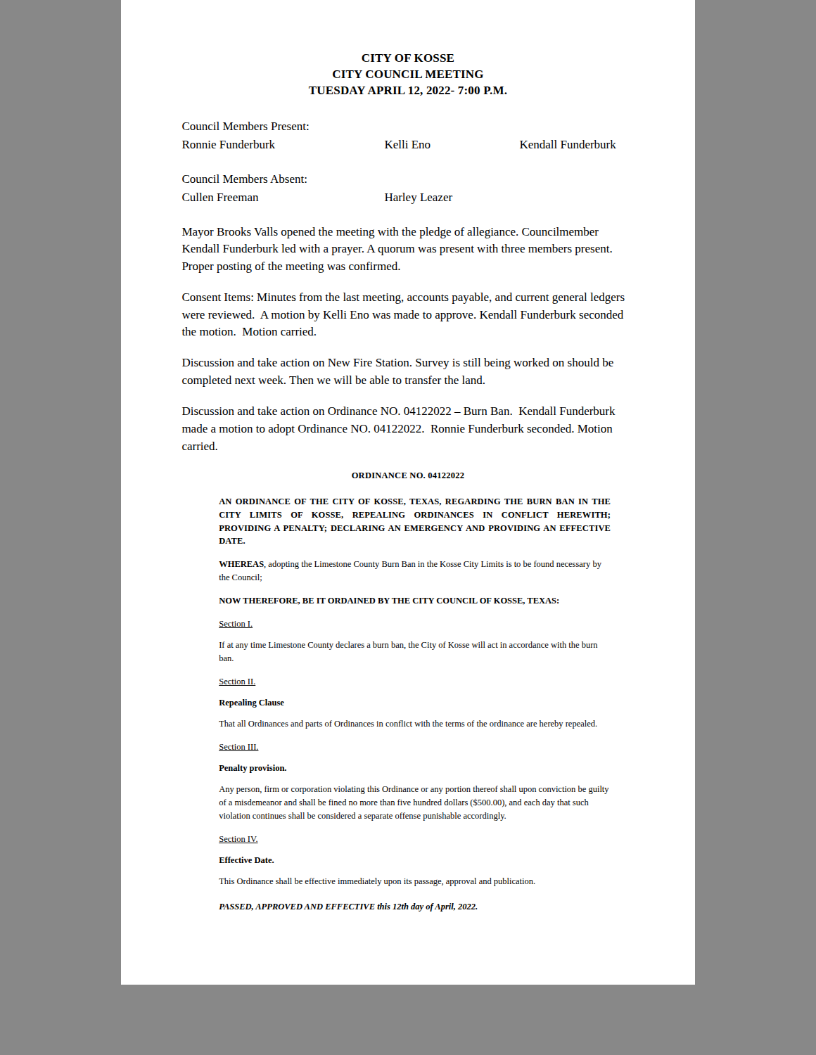CITY OF KOSSE
CITY COUNCIL MEETING
TUESDAY APRIL 12, 2022- 7:00 P.M.
Council Members Present:
Ronnie Funderburk Kelli Eno Kendall Funderburk
Council Members Absent:
Cullen Freeman Harley Leazer
Mayor Brooks Valls opened the meeting with the pledge of allegiance. Councilmember Kendall Funderburk led with a prayer. A quorum was present with three members present. Proper posting of the meeting was confirmed.
Consent Items: Minutes from the last meeting, accounts payable, and current general ledgers were reviewed. A motion by Kelli Eno was made to approve. Kendall Funderburk seconded the motion. Motion carried.
Discussion and take action on New Fire Station. Survey is still being worked on should be completed next week. Then we will be able to transfer the land.
Discussion and take action on Ordinance NO. 04122022 – Burn Ban. Kendall Funderburk made a motion to adopt Ordinance NO. 04122022. Ronnie Funderburk seconded. Motion carried.
ORDINANCE NO. 04122022
AN ORDINANCE OF THE CITY OF KOSSE, TEXAS, REGARDING THE BURN BAN IN THE CITY LIMITS OF KOSSE, REPEALING ORDINANCES IN CONFLICT HEREWITH; PROVIDING A PENALTY; DECLARING AN EMERGENCY AND PROVIDING AN EFFECTIVE DATE.
WHEREAS, adopting the Limestone County Burn Ban in the Kosse City Limits is to be found necessary by the Council;
NOW THEREFORE, BE IT ORDAINED BY THE CITY COUNCIL OF KOSSE, TEXAS:
Section I.
If at any time Limestone County declares a burn ban, the City of Kosse will act in accordance with the burn ban.
Section II.
Repealing Clause
That all Ordinances and parts of Ordinances in conflict with the terms of the ordinance are hereby repealed.
Section III.
Penalty provision.
Any person, firm or corporation violating this Ordinance or any portion thereof shall upon conviction be guilty of a misdemeanor and shall be fined no more than five hundred dollars ($500.00), and each day that such violation continues shall be considered a separate offense punishable accordingly.
Section IV.
Effective Date.
This Ordinance shall be effective immediately upon its passage, approval and publication.
PASSED, APPROVED AND EFFECTIVE this 12th day of April, 2022.